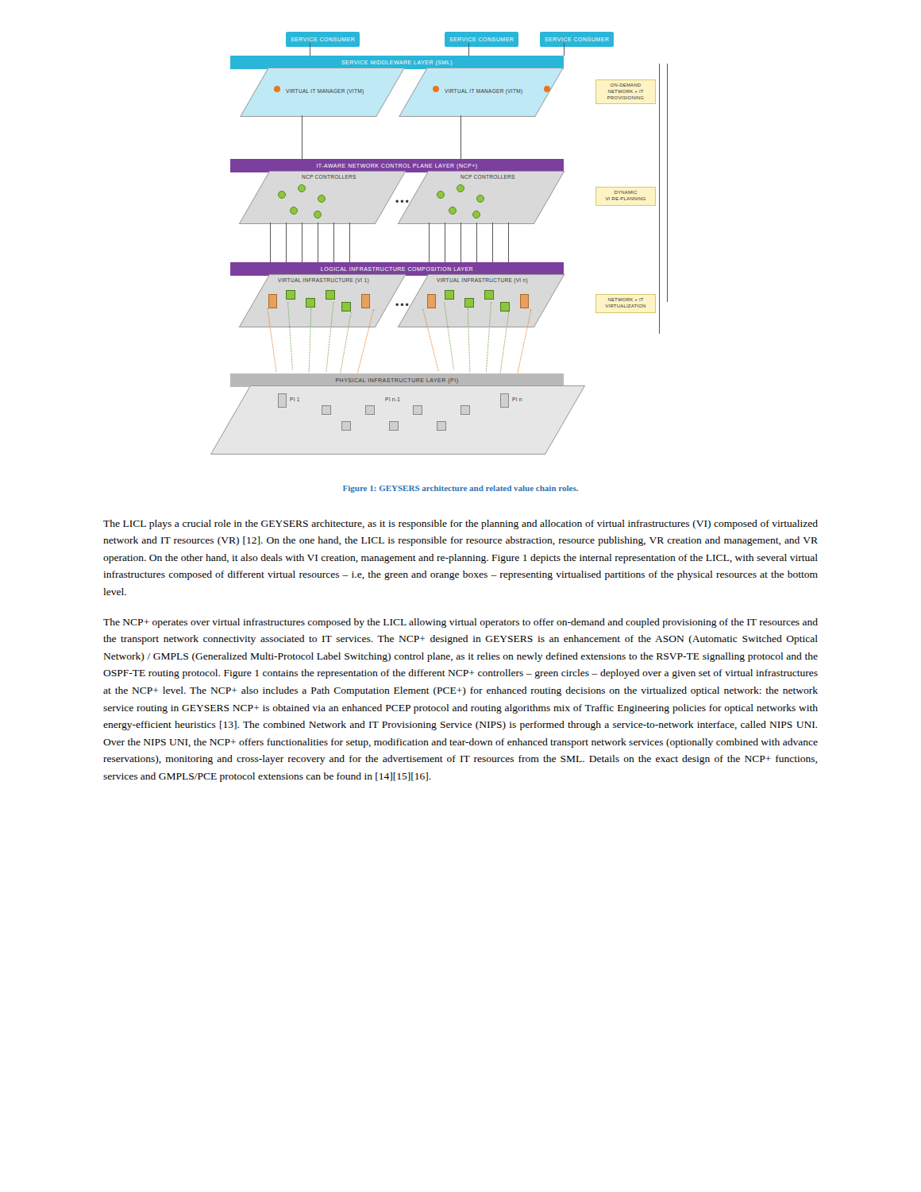SERVICE CONSUMER
SERVICE CONSUMER
SERVICE CONSUMER
SERVICE MIDDLEWARE LAYER (SML)
VIRTUAL IT MANAGER (VITM)
VIRTUAL IT MANAGER (VITM)
IT-AWARE NETWORK CONTROL PLANE LAYER (NCP+)
NCP CONTROLLERS
NCP CONTROLLERS
•••
LOGICAL INFRASTRUCTURE COMPOSITION LAYER
VIRTUAL INFRASTRUCTURE (VI 1)
VIRTUAL INFRASTRUCTURE (VI n)
•••
PHYSICAL INFRASTRUCTURE LAYER (PI)
PI 1
PI n-1
PI n
ON-DEMAND
NETWORK + IT
PROVISIONING
DYNAMIC
VI RE-PLANNING
NETWORK + IT
VIRTUALIZATION
Figure 1: GEYSERS architecture and related value chain roles.
The LICL plays a crucial role in the GEYSERS architecture, as it is responsible for the planning and allocation of virtual infrastructures (VI) composed of virtualized network and IT resources (VR) [12]. On the one hand, the LICL is responsible for resource abstraction, resource publishing, VR creation and management, and VR operation. On the other hand, it also deals with VI creation, management and re-planning. Figure 1 depicts the internal representation of the LICL, with several virtual infrastructures composed of different virtual resources – i.e, the green and orange boxes – representing virtualised partitions of the physical resources at the bottom level.
The NCP+ operates over virtual infrastructures composed by the LICL allowing virtual operators to offer on-demand and coupled provisioning of the IT resources and the transport network connectivity associated to IT services. The NCP+ designed in GEYSERS is an enhancement of the ASON (Automatic Switched Optical Network) / GMPLS (Generalized Multi-Protocol Label Switching) control plane, as it relies on newly defined extensions to the RSVP-TE signalling protocol and the OSPF-TE routing protocol. Figure 1 contains the representation of the different NCP+ controllers – green circles – deployed over a given set of virtual infrastructures at the NCP+ level. The NCP+ also includes a Path Computation Element (PCE+) for enhanced routing decisions on the virtualized optical network: the network service routing in GEYSERS NCP+ is obtained via an enhanced PCEP protocol and routing algorithms mix of Traffic Engineering policies for optical networks with energy-efficient heuristics [13]. The combined Network and IT Provisioning Service (NIPS) is performed through a service-to-network interface, called NIPS UNI. Over the NIPS UNI, the NCP+ offers functionalities for setup, modification and tear-down of enhanced transport network services (optionally combined with advance reservations), monitoring and cross-layer recovery and for the advertisement of IT resources from the SML. Details on the exact design of the NCP+ functions, services and GMPLS/PCE protocol extensions can be found in [14][15][16].